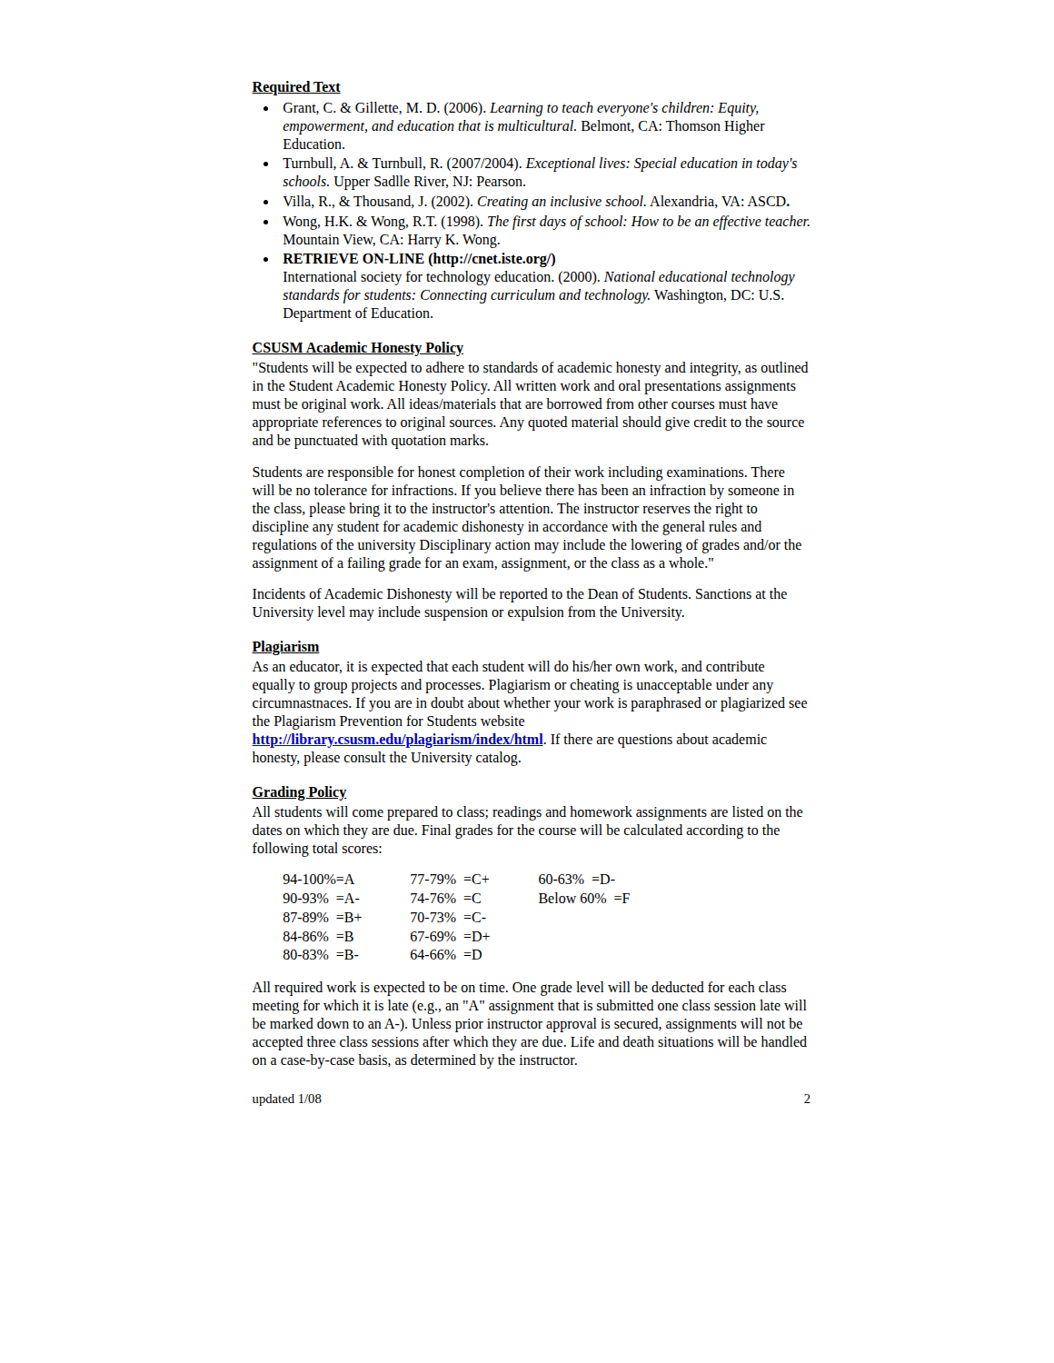Required Text
Grant, C. & Gillette, M. D. (2006). Learning to teach everyone's children: Equity, empowerment, and education that is multicultural. Belmont, CA: Thomson Higher Education.
Turnbull, A. & Turnbull, R. (2007/2004). Exceptional lives: Special education in today's schools. Upper Sadlle River, NJ: Pearson.
Villa, R., & Thousand, J. (2002). Creating an inclusive school. Alexandria, VA: ASCD.
Wong, H.K. & Wong, R.T. (1998). The first days of school: How to be an effective teacher. Mountain View, CA: Harry K. Wong.
RETRIEVE ON-LINE (http://cnet.iste.org/)
International society for technology education. (2000). National educational technology standards for students: Connecting curriculum and technology. Washington, DC: U.S. Department of Education.
CSUSM Academic Honesty Policy
"Students will be expected to adhere to standards of academic honesty and integrity, as outlined in the Student Academic Honesty Policy. All written work and oral presentations assignments must be original work. All ideas/materials that are borrowed from other courses must have appropriate references to original sources. Any quoted material should give credit to the source and be punctuated with quotation marks.
Students are responsible for honest completion of their work including examinations. There will be no tolerance for infractions. If you believe there has been an infraction by someone in the class, please bring it to the instructor's attention. The instructor reserves the right to discipline any student for academic dishonesty in accordance with the general rules and regulations of the university Disciplinary action may include the lowering of grades and/or the assignment of a failing grade for an exam, assignment, or the class as a whole."
Incidents of Academic Dishonesty will be reported to the Dean of Students. Sanctions at the University level may include suspension or expulsion from the University.
Plagiarism
As an educator, it is expected that each student will do his/her own work, and contribute equally to group projects and processes. Plagiarism or cheating is unacceptable under any circumnastnaces. If you are in doubt about whether your work is paraphrased or plagiarized see the Plagiarism Prevention for Students website http://library.csusm.edu/plagiarism/index/html. If there are questions about academic honesty, please consult the University catalog.
Grading Policy
All students will come prepared to class; readings and homework assignments are listed on the dates on which they are due. Final grades for the course will be calculated according to the following total scores:
| 94-100%=A | 77-79% =C+ | 60-63% =D- |
| 90-93% =A- | 74-76% =C | Below 60% =F |
| 87-89% =B+ | 70-73% =C- | |
| 84-86% =B | 67-69% =D+ | |
| 80-83% =B- | 64-66% =D | |
All required work is expected to be on time. One grade level will be deducted for each class meeting for which it is late (e.g., an "A" assignment that is submitted one class session late will be marked down to an A-). Unless prior instructor approval is secured, assignments will not be accepted three class sessions after which they are due. Life and death situations will be handled on a case-by-case basis, as determined by the instructor.
updated 1/08 2